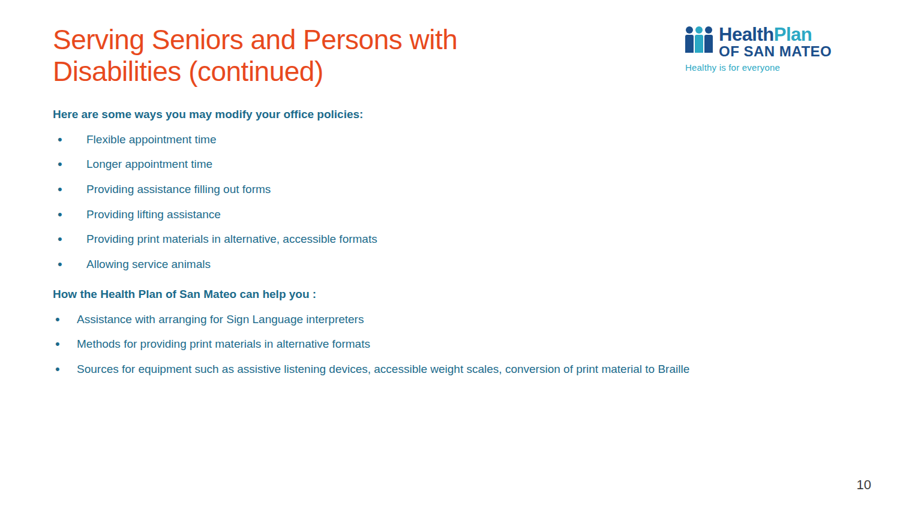Serving Seniors and Persons with
Disabilities (continued)
HealthPlan
OF SAN MATEO
Healthy is for everyone
Here are some ways you may modify your office policies:
Flexible appointment time
Longer appointment time
Providing assistance filling out forms
Providing lifting assistance
Providing print materials in alternative, accessible formats
Allowing service animals
How the Health Plan of San Mateo can help you :
Assistance with arranging for Sign Language interpreters
Methods for providing print materials in alternative formats
Sources for equipment such as assistive listening devices, accessible weight scales, conversion of print material to Braille
10